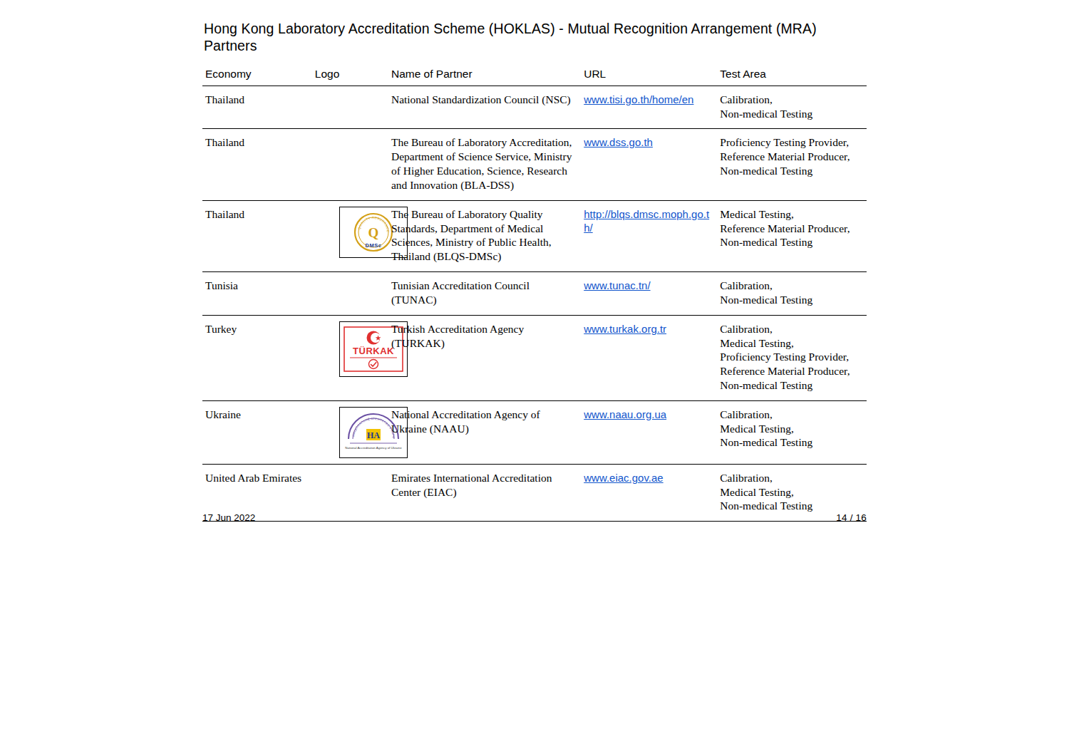Hong Kong Laboratory Accreditation Scheme (HOKLAS) - Mutual Recognition Arrangement (MRA) Partners
| Economy | Logo | Name of Partner | URL | Test Area |
| --- | --- | --- | --- | --- |
| Thailand | | National Standardization Council (NSC) | www.tisi.go.th/home/en | Calibration, Non-medical Testing |
| Thailand | | The Bureau of Laboratory Accreditation, Department of Science Service, Ministry of Higher Education, Science, Research and Innovation (BLA-DSS) | www.dss.go.th | Proficiency Testing Provider, Reference Material Producer, Non-medical Testing |
| Thailand | Q DMSc QUALITY ASSURANCE | The Bureau of Laboratory Quality Standards, Department of Medical Sciences, Ministry of Public Health, Thailand (BLQS-DMSc) | http://blqs.dmsc.moph.go.th/ | Medical Testing, Reference Material Producer, Non-medical Testing |
| Tunisia | | Tunisian Accreditation Council (TUNAC) | www.tunac.tn/ | Calibration, Non-medical Testing |
| Turkey | TÜRKAK | Turkish Accreditation Agency (TURKAK) | www.turkak.org.tr | Calibration, Medical Testing, Proficiency Testing Provider, Reference Material Producer, Non-medical Testing |
| Ukraine | НАЦІОНАЛЬНЕ АГЕНТСТВО З АКРЕДИТАЦІЇ УКРАЇНИ НА National Accreditation Agency of Ukraine | National Accreditation Agency of Ukraine (NAAU) | www.naau.org.ua | Calibration, Medical Testing, Non-medical Testing |
| United Arab Emirates | | Emirates International Accreditation Center (EIAC) | www.eiac.gov.ae | Calibration, Medical Testing, Non-medical Testing |
17 Jun 2022
14 / 16